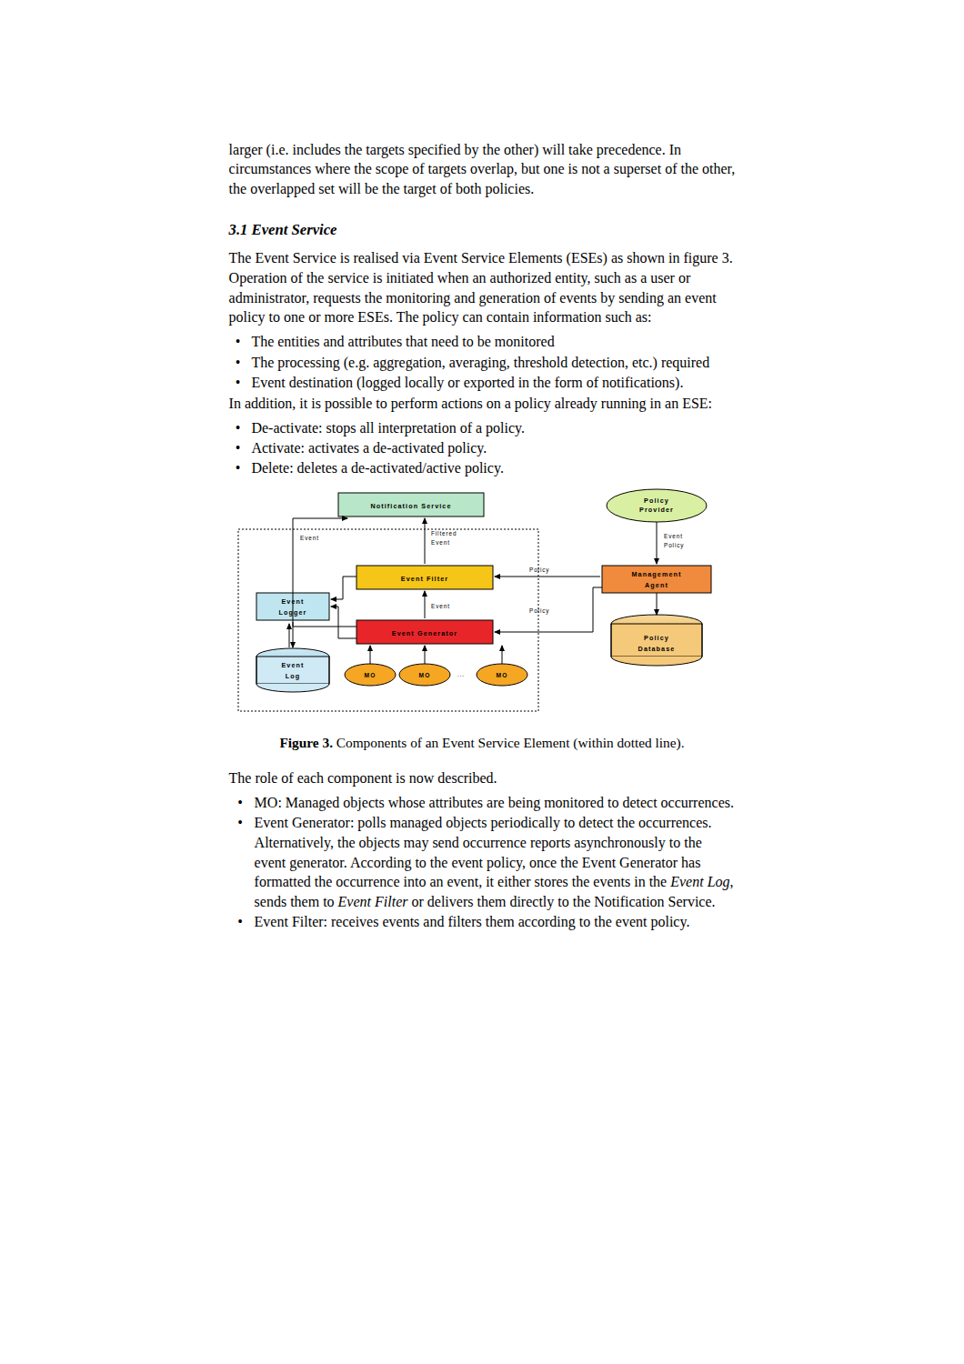larger (i.e. includes the targets specified by the other) will take precedence. In circumstances where the scope of targets overlap, but one is not a superset of the other, the overlapped set will be the target of both policies.
3.1 Event Service
The Event Service is realised via Event Service Elements (ESEs) as shown in figure 3. Operation of the service is initiated when an authorized entity, such as a user or administrator, requests the monitoring and generation of events by sending an event policy to one or more ESEs. The policy can contain information such as:
The entities and attributes that need to be monitored
The processing (e.g. aggregation, averaging, threshold detection, etc.) required
Event destination (logged locally or exported in the form of notifications).
In addition, it is possible to perform actions on a policy already running in an ESE:
De-activate: stops all interpretation of a policy.
Activate: activates a de-activated policy.
Delete: deletes a de-activated/active policy.
Notification Service Policy Provider Management Agent Policy Database Event Filter Event Generator Event Logger Event Log MO MO ... MO Event Policy Policy Policy Event Filtered Event Event
Figure 3. Components of an Event Service Element (within dotted line).
The role of each component is now described.
MO: Managed objects whose attributes are being monitored to detect occurrences.
Event Generator: polls managed objects periodically to detect the occurrences. Alternatively, the objects may send occurrence reports asynchronously to the event generator. According to the event policy, once the Event Generator has formatted the occurrence into an event, it either stores the events in the Event Log, sends them to Event Filter or delivers them directly to the Notification Service.
Event Filter: receives events and filters them according to the event policy.